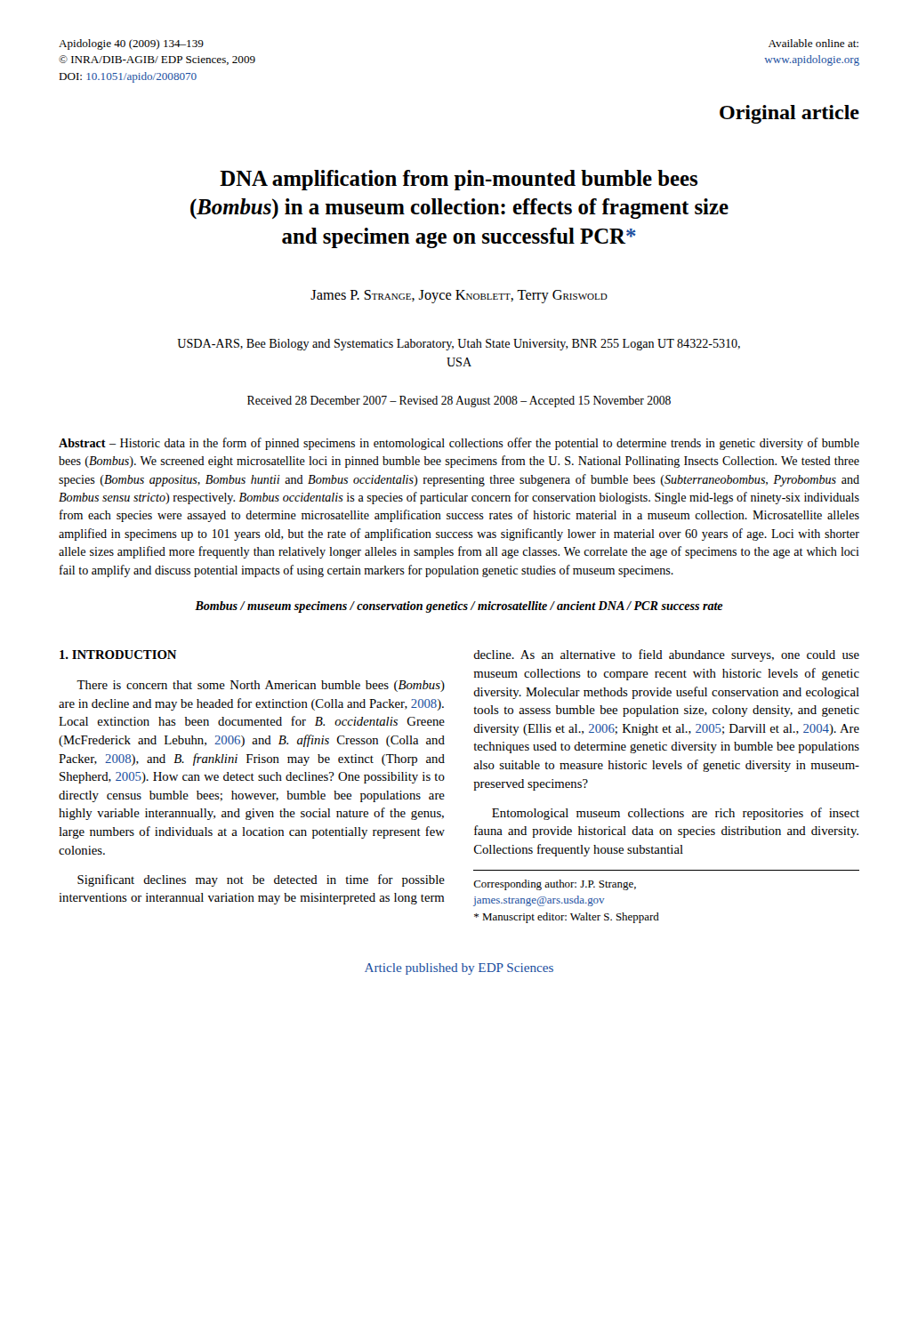Apidologie 40 (2009) 134–139
© INRA/DIB-AGIB/ EDP Sciences, 2009
DOI: 10.1051/apido/2008070
Available online at:
www.apidologie.org
Original article
DNA amplification from pin-mounted bumble bees
(Bombus) in a museum collection: effects of fragment size
and specimen age on successful PCR*
James P. Strange, Joyce Knoblett, Terry Griswold
USDA-ARS, Bee Biology and Systematics Laboratory, Utah State University, BNR 255 Logan UT 84322-5310,
USA
Received 28 December 2007 – Revised 28 August 2008 – Accepted 15 November 2008
Abstract – Historic data in the form of pinned specimens in entomological collections offer the potential to determine trends in genetic diversity of bumble bees (Bombus). We screened eight microsatellite loci in pinned bumble bee specimens from the U. S. National Pollinating Insects Collection. We tested three species (Bombus appositus, Bombus huntii and Bombus occidentalis) representing three subgenera of bumble bees (Subterraneobombus, Pyrobombus and Bombus sensu stricto) respectively. Bombus occidentalis is a species of particular concern for conservation biologists. Single mid-legs of ninety-six individuals from each species were assayed to determine microsatellite amplification success rates of historic material in a museum collection. Microsatellite alleles amplified in specimens up to 101 years old, but the rate of amplification success was significantly lower in material over 60 years of age. Loci with shorter allele sizes amplified more frequently than relatively longer alleles in samples from all age classes. We correlate the age of specimens to the age at which loci fail to amplify and discuss potential impacts of using certain markers for population genetic studies of museum specimens.
Bombus / museum specimens / conservation genetics / microsatellite / ancient DNA / PCR success rate
1. INTRODUCTION
There is concern that some North American bumble bees (Bombus) are in decline and may be headed for extinction (Colla and Packer, 2008). Local extinction has been documented for B. occidentalis Greene (McFrederick and Lebuhn, 2006) and B. affinis Cresson (Colla and Packer, 2008), and B. franklini Frison may be extinct (Thorp and Shepherd, 2005). How can we detect such declines? One possibility is to directly census bumble bees; however, bumble bee populations are highly variable interannually, and given the social nature of the genus, large numbers of individuals at a location can potentially represent few colonies.
Significant declines may not be detected in time for possible interventions or interannual variation may be misinterpreted as long term decline. As an alternative to field abundance surveys, one could use museum collections to compare recent with historic levels of genetic diversity. Molecular methods provide useful conservation and ecological tools to assess bumble bee population size, colony density, and genetic diversity (Ellis et al., 2006; Knight et al., 2005; Darvill et al., 2004). Are techniques used to determine genetic diversity in bumble bee populations also suitable to measure historic levels of genetic diversity in museum-preserved specimens?
Entomological museum collections are rich repositories of insect fauna and provide historical data on species distribution and diversity. Collections frequently house substantial
Corresponding author: J.P. Strange,
james.strange@ars.usda.gov
* Manuscript editor: Walter S. Sheppard
Article published by EDP Sciences